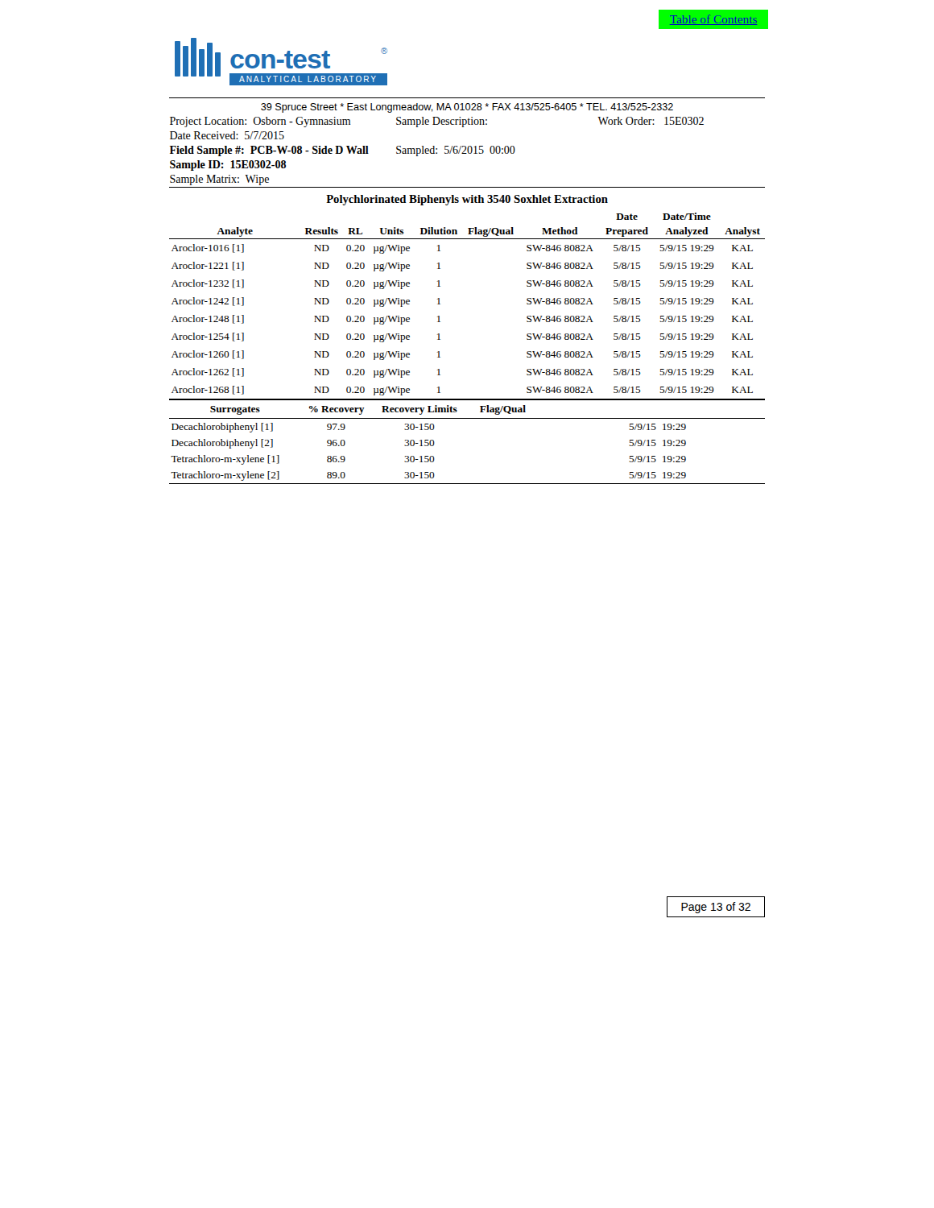Table of Contents
con-test ® ANALYTICAL LABORATORY
39 Spruce Street * East Longmeadow, MA 01028 * FAX 413/525-6405 * TEL. 413/525-2332
| Project Location: Osborn - Gymnasium | Sample Description: | Work Order: 15E0302 |
| Date Received: 5/7/2015 | | |
| Field Sample #: PCB-W-08 - Side D Wall | Sampled: 5/6/2015 00:00 | |
| Sample ID: 15E0302-08 | | |
| Sample Matrix: Wipe | | |
Polychlorinated Biphenyls with 3540 Soxhlet Extraction
| | | | | | | | Date | Date/Time | |
| --- | --- | --- | --- | --- | --- | --- | --- | --- | --- |
| Analyte | Results | RL | Units | Dilution | Flag/Qual | Method | Prepared | Analyzed | Analyst |
| Aroclor-1016 [1] | ND | 0.20 | µg/Wipe | 1 | | SW-846 8082A | 5/8/15 | 5/9/15 19:29 | KAL |
| Aroclor-1221 [1] | ND | 0.20 | µg/Wipe | 1 | | SW-846 8082A | 5/8/15 | 5/9/15 19:29 | KAL |
| Aroclor-1232 [1] | ND | 0.20 | µg/Wipe | 1 | | SW-846 8082A | 5/8/15 | 5/9/15 19:29 | KAL |
| Aroclor-1242 [1] | ND | 0.20 | µg/Wipe | 1 | | SW-846 8082A | 5/8/15 | 5/9/15 19:29 | KAL |
| Aroclor-1248 [1] | ND | 0.20 | µg/Wipe | 1 | | SW-846 8082A | 5/8/15 | 5/9/15 19:29 | KAL |
| Aroclor-1254 [1] | ND | 0.20 | µg/Wipe | 1 | | SW-846 8082A | 5/8/15 | 5/9/15 19:29 | KAL |
| Aroclor-1260 [1] | ND | 0.20 | µg/Wipe | 1 | | SW-846 8082A | 5/8/15 | 5/9/15 19:29 | KAL |
| Aroclor-1262 [1] | ND | 0.20 | µg/Wipe | 1 | | SW-846 8082A | 5/8/15 | 5/9/15 19:29 | KAL |
| Aroclor-1268 [1] | ND | 0.20 | µg/Wipe | 1 | | SW-846 8082A | 5/8/15 | 5/9/15 19:29 | KAL |
| Surrogates | % Recovery | Recovery Limits | Flag/Qual | | | |
| --- | --- | --- | --- | --- | --- | --- |
| Decachlorobiphenyl [1] | 97.9 | 30-150 | | | 5/9/15 19:29 | |
| Decachlorobiphenyl [2] | 96.0 | 30-150 | | | 5/9/15 19:29 | |
| Tetrachloro-m-xylene [1] | 86.9 | 30-150 | | | 5/9/15 19:29 | |
| Tetrachloro-m-xylene [2] | 89.0 | 30-150 | | | 5/9/15 19:29 | |
Page 13 of 32